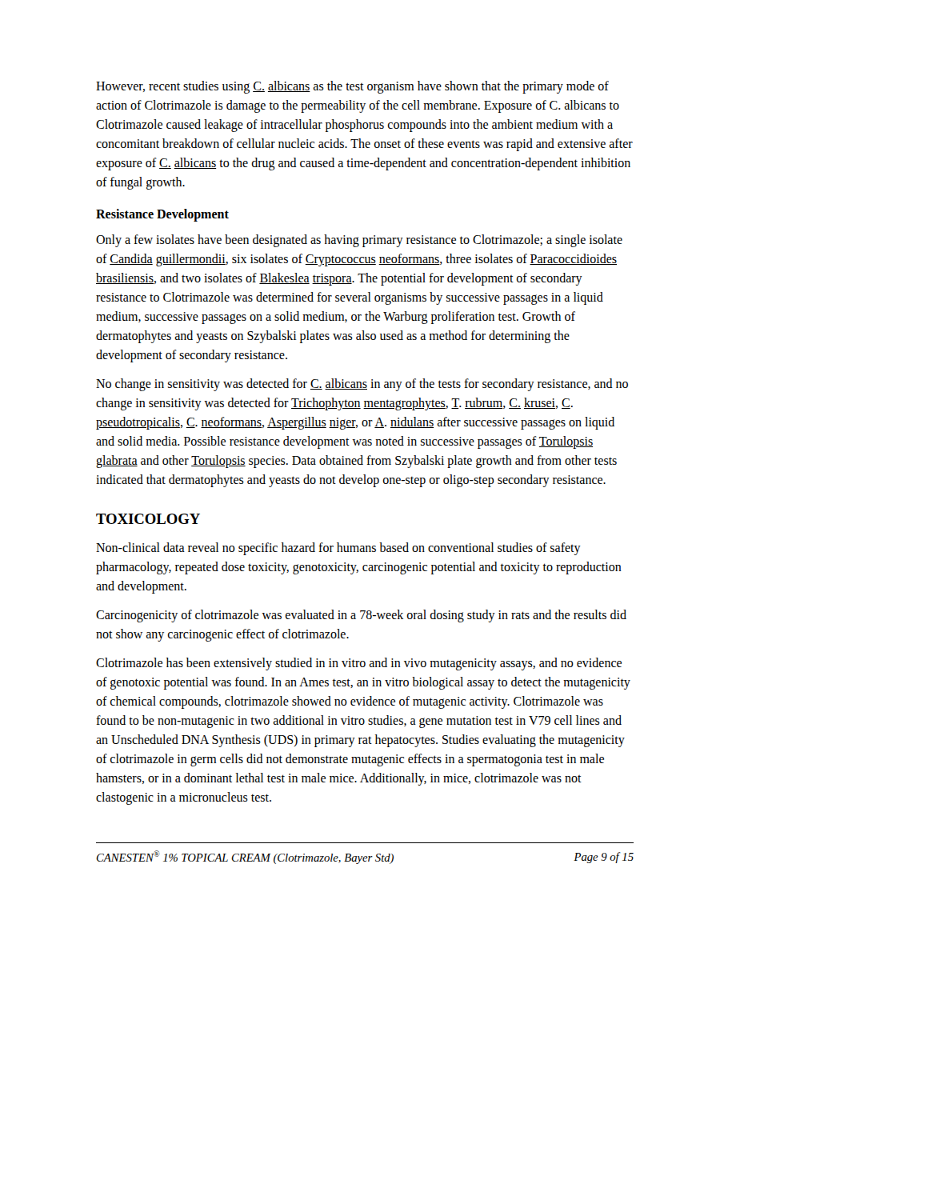However, recent studies using C. albicans as the test organism have shown that the primary mode of action of Clotrimazole is damage to the permeability of the cell membrane. Exposure of C. albicans to Clotrimazole caused leakage of intracellular phosphorus compounds into the ambient medium with a concomitant breakdown of cellular nucleic acids. The onset of these events was rapid and extensive after exposure of C. albicans to the drug and caused a time-dependent and concentration-dependent inhibition of fungal growth.
Resistance Development
Only a few isolates have been designated as having primary resistance to Clotrimazole; a single isolate of Candida guillermondii, six isolates of Cryptococcus neoformans, three isolates of Paracoccidioides brasiliensis, and two isolates of Blakeslea trispora. The potential for development of secondary resistance to Clotrimazole was determined for several organisms by successive passages in a liquid medium, successive passages on a solid medium, or the Warburg proliferation test. Growth of dermatophytes and yeasts on Szybalski plates was also used as a method for determining the development of secondary resistance.
No change in sensitivity was detected for C. albicans in any of the tests for secondary resistance, and no change in sensitivity was detected for Trichophyton mentagrophytes, T. rubrum, C. krusei, C. pseudotropicalis, C. neoformans, Aspergillus niger, or A. nidulans after successive passages on liquid and solid media. Possible resistance development was noted in successive passages of Torulopsis glabrata and other Torulopsis species. Data obtained from Szybalski plate growth and from other tests indicated that dermatophytes and yeasts do not develop one-step or oligo-step secondary resistance.
TOXICOLOGY
Non-clinical data reveal no specific hazard for humans based on conventional studies of safety pharmacology, repeated dose toxicity, genotoxicity, carcinogenic potential and toxicity to reproduction and development.
Carcinogenicity of clotrimazole was evaluated in a 78-week oral dosing study in rats and the results did not show any carcinogenic effect of clotrimazole.
Clotrimazole has been extensively studied in in vitro and in vivo mutagenicity assays, and no evidence of genotoxic potential was found. In an Ames test, an in vitro biological assay to detect the mutagenicity of chemical compounds, clotrimazole showed no evidence of mutagenic activity. Clotrimazole was found to be non-mutagenic in two additional in vitro studies, a gene mutation test in V79 cell lines and an Unscheduled DNA Synthesis (UDS) in primary rat hepatocytes. Studies evaluating the mutagenicity of clotrimazole in germ cells did not demonstrate mutagenic effects in a spermatogonia test in male hamsters, or in a dominant lethal test in male mice. Additionally, in mice, clotrimazole was not clastogenic in a micronucleus test.
CANESTEN® 1% TOPICAL CREAM (Clotrimazole, Bayer Std) Page 9 of 15